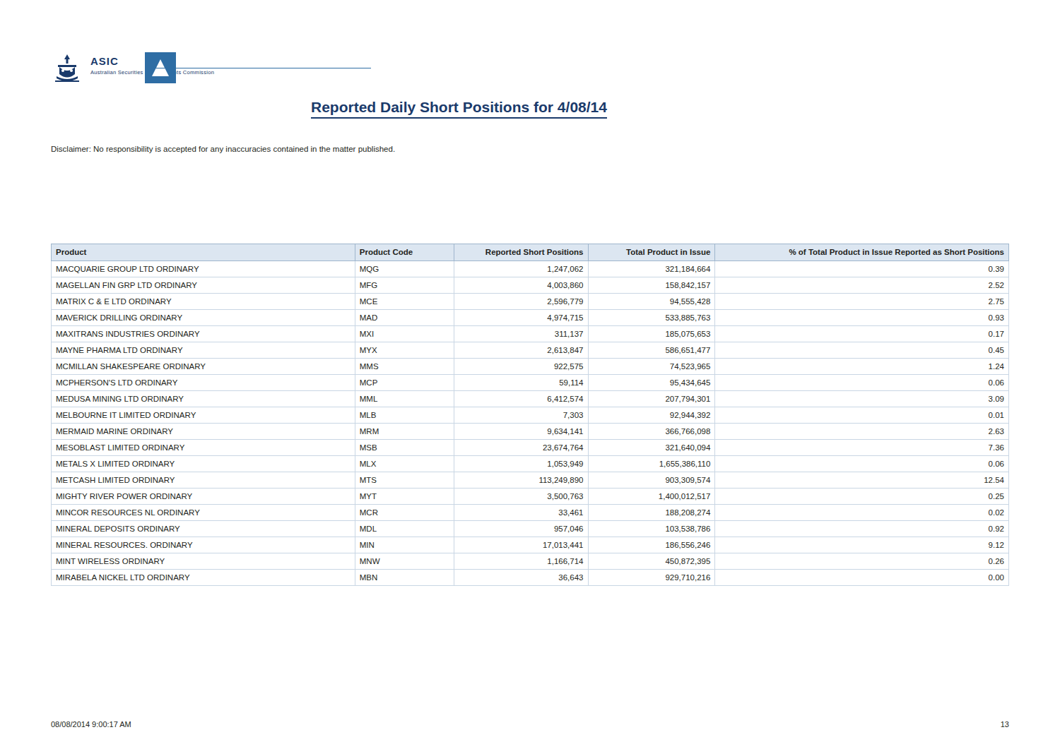ASIC
Australian Securities & Investments Commission
Reported Daily Short Positions for 4/08/14
Disclaimer: No responsibility is accepted for any inaccuracies contained in the matter published.
| Product | Product Code | Reported Short Positions | Total Product in Issue | % of Total Product in Issue Reported as Short Positions |
| --- | --- | --- | --- | --- |
| MACQUARIE GROUP LTD ORDINARY | MQG | 1,247,062 | 321,184,664 | 0.39 |
| MAGELLAN FIN GRP LTD ORDINARY | MFG | 4,003,860 | 158,842,157 | 2.52 |
| MATRIX C & E LTD ORDINARY | MCE | 2,596,779 | 94,555,428 | 2.75 |
| MAVERICK DRILLING ORDINARY | MAD | 4,974,715 | 533,885,763 | 0.93 |
| MAXITRANS INDUSTRIES ORDINARY | MXI | 311,137 | 185,075,653 | 0.17 |
| MAYNE PHARMA LTD ORDINARY | MYX | 2,613,847 | 586,651,477 | 0.45 |
| MCMILLAN SHAKESPEARE ORDINARY | MMS | 922,575 | 74,523,965 | 1.24 |
| MCPHERSON'S LTD ORDINARY | MCP | 59,114 | 95,434,645 | 0.06 |
| MEDUSA MINING LTD ORDINARY | MML | 6,412,574 | 207,794,301 | 3.09 |
| MELBOURNE IT LIMITED ORDINARY | MLB | 7,303 | 92,944,392 | 0.01 |
| MERMAID MARINE ORDINARY | MRM | 9,634,141 | 366,766,098 | 2.63 |
| MESOBLAST LIMITED ORDINARY | MSB | 23,674,764 | 321,640,094 | 7.36 |
| METALS X LIMITED ORDINARY | MLX | 1,053,949 | 1,655,386,110 | 0.06 |
| METCASH LIMITED ORDINARY | MTS | 113,249,890 | 903,309,574 | 12.54 |
| MIGHTY RIVER POWER ORDINARY | MYT | 3,500,763 | 1,400,012,517 | 0.25 |
| MINCOR RESOURCES NL ORDINARY | MCR | 33,461 | 188,208,274 | 0.02 |
| MINERAL DEPOSITS ORDINARY | MDL | 957,046 | 103,538,786 | 0.92 |
| MINERAL RESOURCES. ORDINARY | MIN | 17,013,441 | 186,556,246 | 9.12 |
| MINT WIRELESS ORDINARY | MNW | 1,166,714 | 450,872,395 | 0.26 |
| MIRABELA NICKEL LTD ORDINARY | MBN | 36,643 | 929,710,216 | 0.00 |
08/08/2014 9:00:17 AM
13